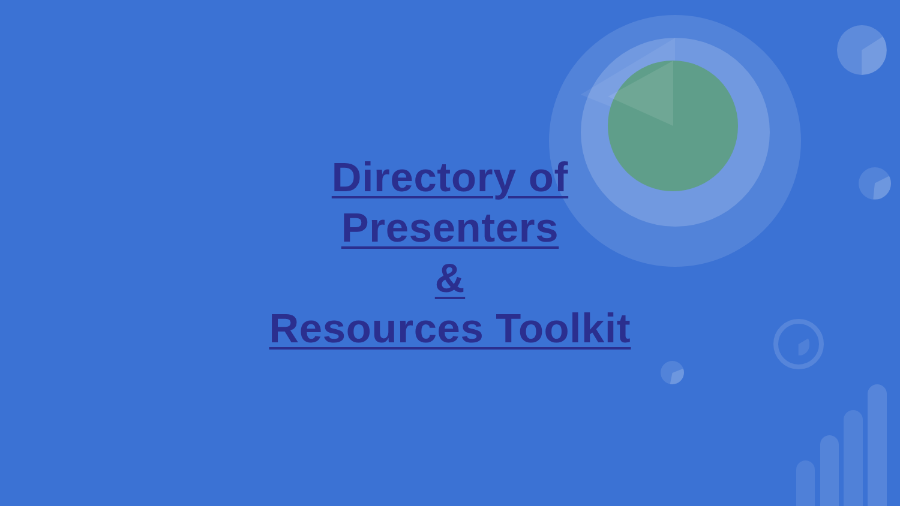Directory of Presenters & Resources Toolkit